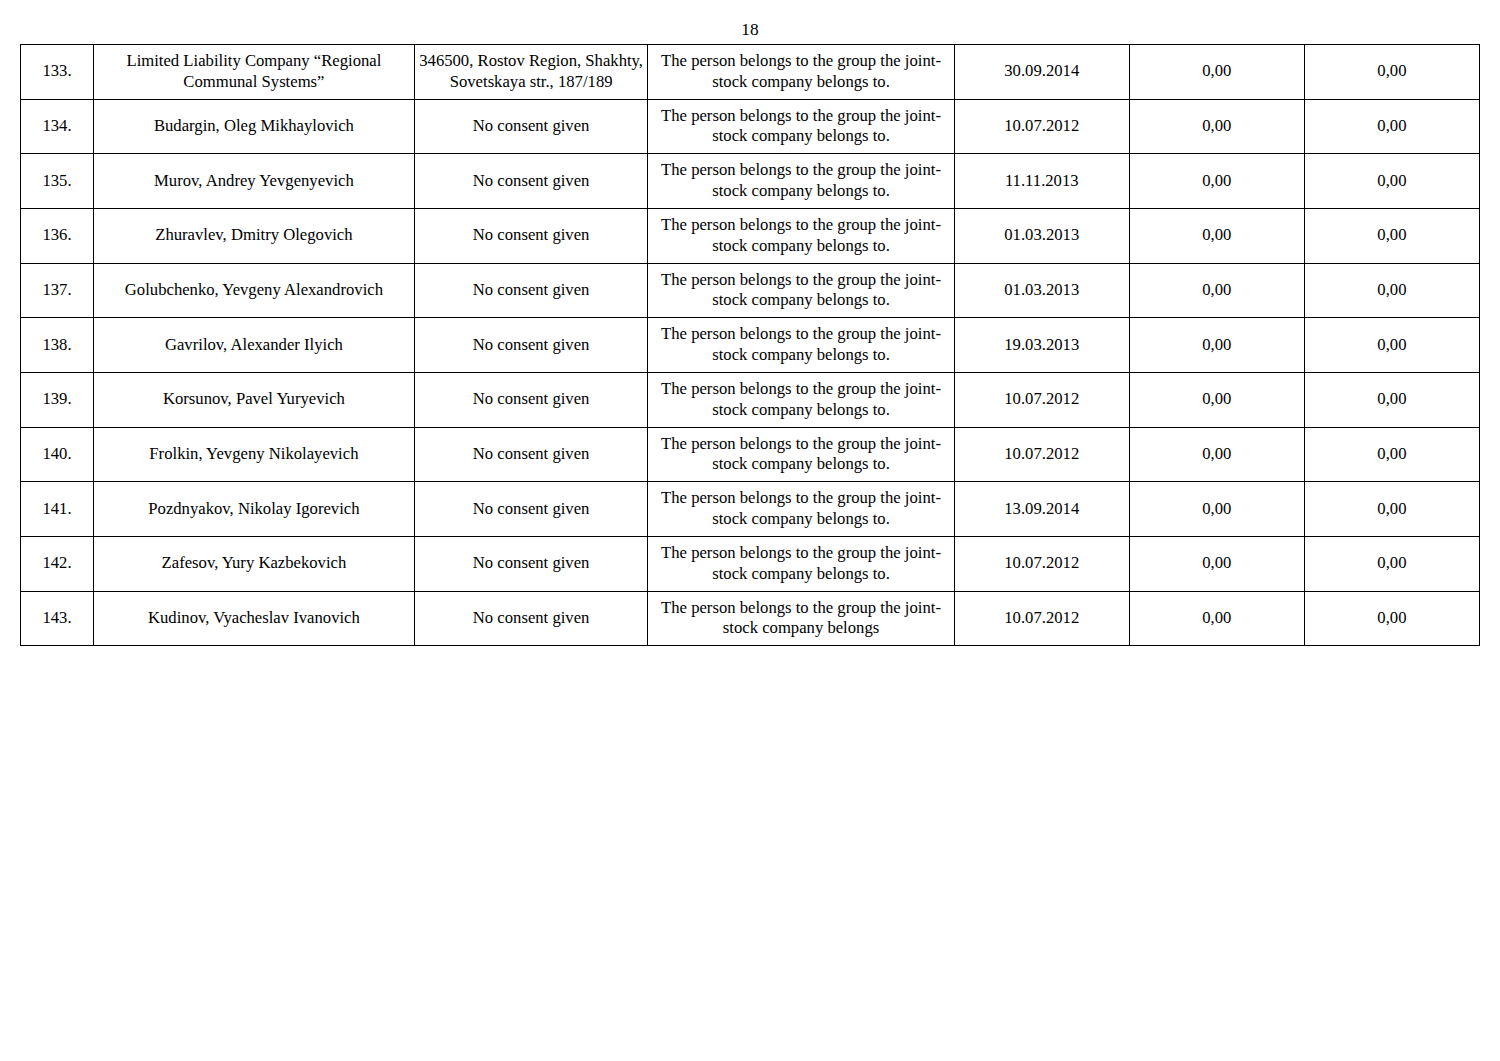18
| 133. | Limited Liability Company “Regional Communal Systems” | 346500, Rostov Region, Shakhty, Sovetskaya str., 187/189 | The person belongs to the group the joint-stock company belongs to. | 30.09.2014 | 0,00 | 0,00 |
| 134. | Budargin, Oleg Mikhaylovich | No consent given | The person belongs to the group the joint-stock company belongs to. | 10.07.2012 | 0,00 | 0,00 |
| 135. | Murov, Andrey Yevgenyevich | No consent given | The person belongs to the group the joint-stock company belongs to. | 11.11.2013 | 0,00 | 0,00 |
| 136. | Zhuravlev, Dmitry Olegovich | No consent given | The person belongs to the group the joint-stock company belongs to. | 01.03.2013 | 0,00 | 0,00 |
| 137. | Golubchenko, Yevgeny Alexandrovich | No consent given | The person belongs to the group the joint-stock company belongs to. | 01.03.2013 | 0,00 | 0,00 |
| 138. | Gavrilov, Alexander Ilyich | No consent given | The person belongs to the group the joint-stock company belongs to. | 19.03.2013 | 0,00 | 0,00 |
| 139. | Korsunov, Pavel Yuryevich | No consent given | The person belongs to the group the joint-stock company belongs to. | 10.07.2012 | 0,00 | 0,00 |
| 140. | Frolkin, Yevgeny Nikolayevich | No consent given | The person belongs to the group the joint-stock company belongs to. | 10.07.2012 | 0,00 | 0,00 |
| 141. | Pozdnyakov, Nikolay Igorevich | No consent given | The person belongs to the group the joint-stock company belongs to. | 13.09.2014 | 0,00 | 0,00 |
| 142. | Zafesov, Yury Kazbekovich | No consent given | The person belongs to the group the joint-stock company belongs to. | 10.07.2012 | 0,00 | 0,00 |
| 143. | Kudinov, Vyacheslav Ivanovich | No consent given | The person belongs to the group the joint-stock company belongs | 10.07.2012 | 0,00 | 0,00 |